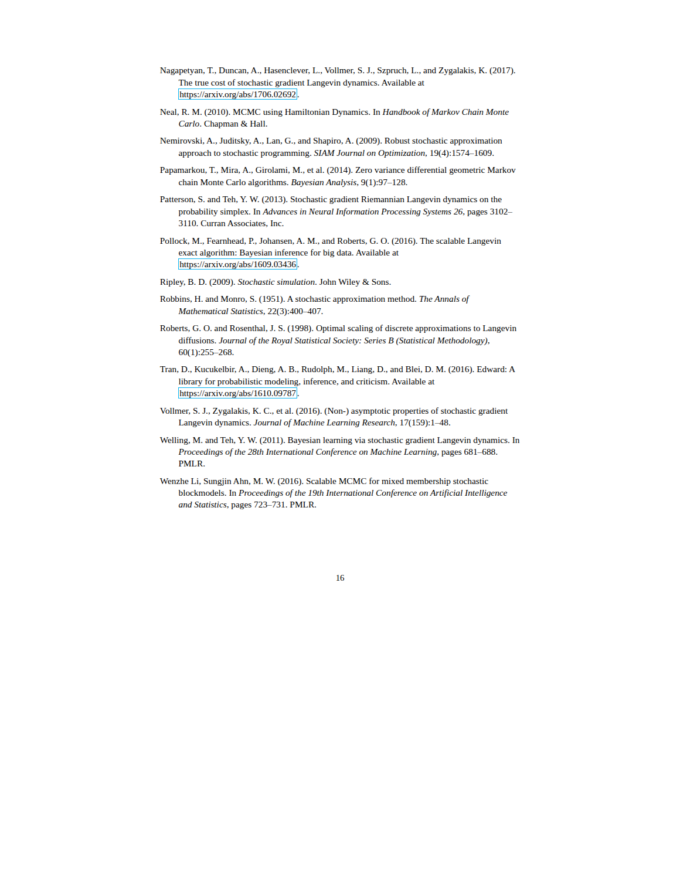Nagapetyan, T., Duncan, A., Hasenclever, L., Vollmer, S. J., Szpruch, L., and Zygalakis, K. (2017). The true cost of stochastic gradient Langevin dynamics. Available at https://arxiv.org/abs/1706.02692.
Neal, R. M. (2010). MCMC using Hamiltonian Dynamics. In Handbook of Markov Chain Monte Carlo. Chapman & Hall.
Nemirovski, A., Juditsky, A., Lan, G., and Shapiro, A. (2009). Robust stochastic approximation approach to stochastic programming. SIAM Journal on Optimization, 19(4):1574–1609.
Papamarkou, T., Mira, A., Girolami, M., et al. (2014). Zero variance differential geometric Markov chain Monte Carlo algorithms. Bayesian Analysis, 9(1):97–128.
Patterson, S. and Teh, Y. W. (2013). Stochastic gradient Riemannian Langevin dynamics on the probability simplex. In Advances in Neural Information Processing Systems 26, pages 3102–3110. Curran Associates, Inc.
Pollock, M., Fearnhead, P., Johansen, A. M., and Roberts, G. O. (2016). The scalable Langevin exact algorithm: Bayesian inference for big data. Available at https://arxiv.org/abs/1609.03436.
Ripley, B. D. (2009). Stochastic simulation. John Wiley & Sons.
Robbins, H. and Monro, S. (1951). A stochastic approximation method. The Annals of Mathematical Statistics, 22(3):400–407.
Roberts, G. O. and Rosenthal, J. S. (1998). Optimal scaling of discrete approximations to Langevin diffusions. Journal of the Royal Statistical Society: Series B (Statistical Methodology), 60(1):255–268.
Tran, D., Kucukelbir, A., Dieng, A. B., Rudolph, M., Liang, D., and Blei, D. M. (2016). Edward: A library for probabilistic modeling, inference, and criticism. Available at https://arxiv.org/abs/1610.09787.
Vollmer, S. J., Zygalakis, K. C., et al. (2016). (Non-) asymptotic properties of stochastic gradient Langevin dynamics. Journal of Machine Learning Research, 17(159):1–48.
Welling, M. and Teh, Y. W. (2011). Bayesian learning via stochastic gradient Langevin dynamics. In Proceedings of the 28th International Conference on Machine Learning, pages 681–688. PMLR.
Wenzhe Li, Sungjin Ahn, M. W. (2016). Scalable MCMC for mixed membership stochastic blockmodels. In Proceedings of the 19th International Conference on Artificial Intelligence and Statistics, pages 723–731. PMLR.
16